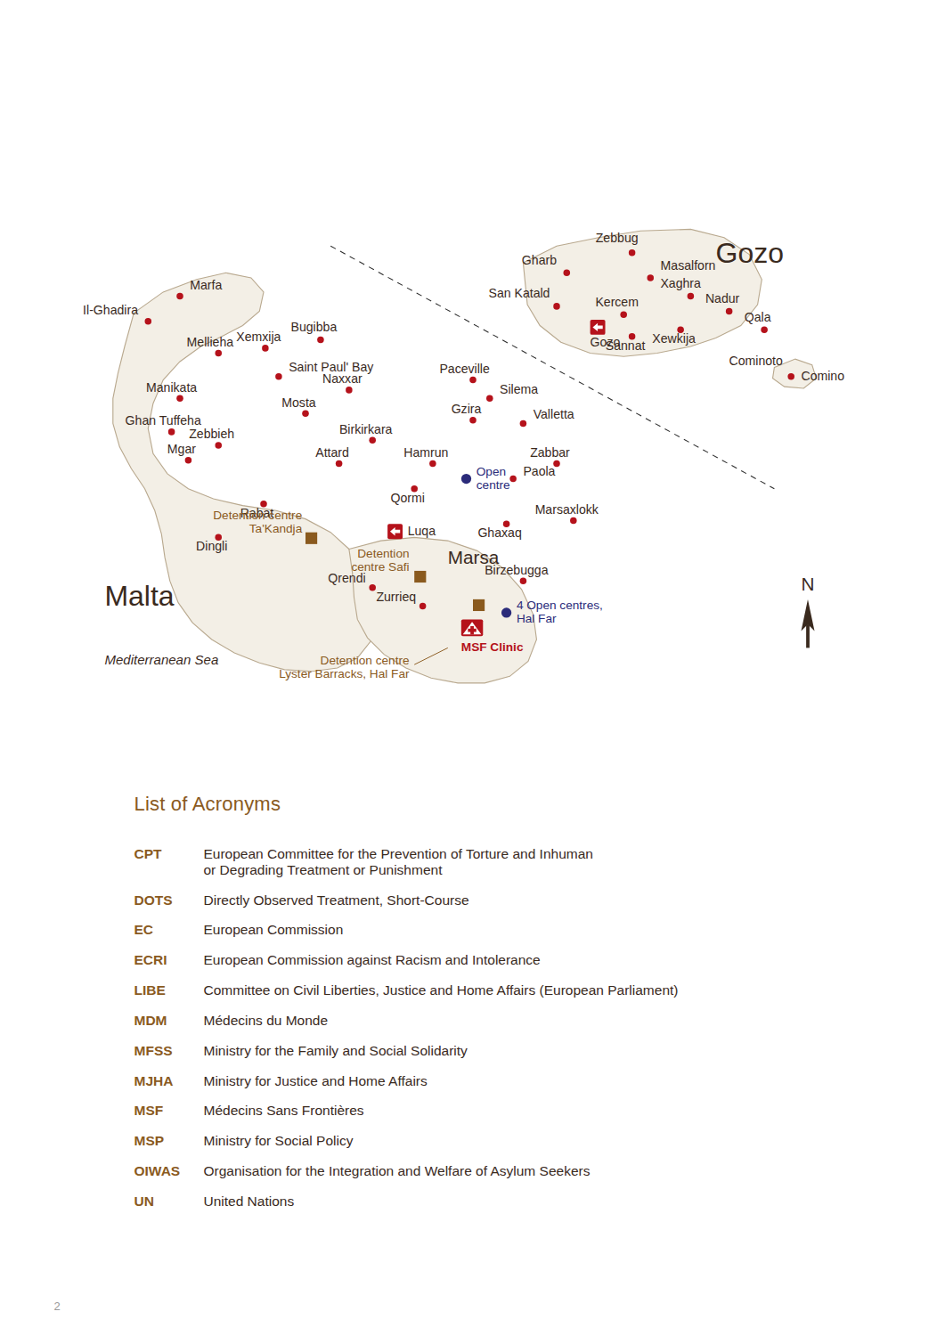Gozo Zebbug Gharb Masalforn Xaghra San Katald Kercem Nadur Qala Gozo Sannat Xewkija Cominoto Comino Malta Mediterranean Sea Marsa Marfa Il-Ghadira Mellieha Xemxija Bugibba Saint Paul' Bay Manikata Naxxar Paceville Silema Mosta Gzira Valletta Ghan Tuffeha Zebbieh Birkirkara Mgar Attard Hamrun Zabbar Open centre Paola Qormi Rabat Detention centre Ta'Kandja Luqa Dingli Ghaxaq Marsaxlokk Detention centre Safi Qrendi Birzebugga Zurrieq MSF Clinic 4 Open centres, Hal Far Detention centre Lyster Barracks, Hal Far N
List of Acronyms
| CPT | European Committee for the Prevention of Torture and Inhuman or Degrading Treatment or Punishment |
| DOTS | Directly Observed Treatment, Short-Course |
| EC | European Commission |
| ECRI | European Commission against Racism and Intolerance |
| LIBE | Committee on Civil Liberties, Justice and Home Affairs (European Parliament) |
| MDM | Médecins du Monde |
| MFSS | Ministry for the Family and Social Solidarity |
| MJHA | Ministry for Justice and Home Affairs |
| MSF | Médecins Sans Frontières |
| MSP | Ministry for Social Policy |
| OIWAS | Organisation for the Integration and Welfare of Asylum Seekers |
| UN | United Nations |
2